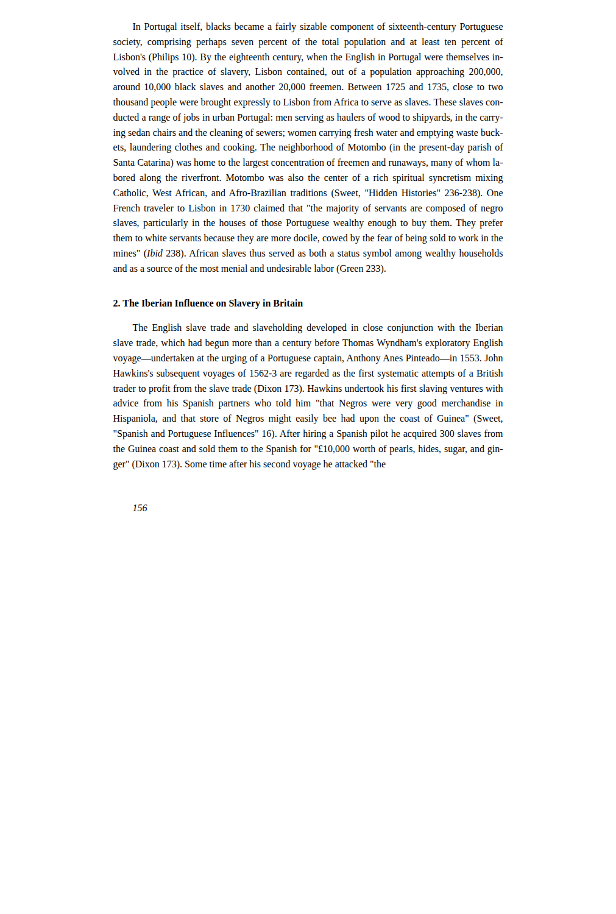In Portugal itself, blacks became a fairly sizable component of sixteenth-century Portuguese society, comprising perhaps seven percent of the total population and at least ten percent of Lisbon's (Philips 10). By the eighteenth century, when the English in Portugal were themselves involved in the practice of slavery, Lisbon contained, out of a population approaching 200,000, around 10,000 black slaves and another 20,000 freemen. Between 1725 and 1735, close to two thousand people were brought expressly to Lisbon from Africa to serve as slaves. These slaves conducted a range of jobs in urban Portugal: men serving as haulers of wood to shipyards, in the carrying sedan chairs and the cleaning of sewers; women carrying fresh water and emptying waste buckets, laundering clothes and cooking. The neighborhood of Motombo (in the present-day parish of Santa Catarina) was home to the largest concentration of freemen and runaways, many of whom labored along the riverfront. Motombo was also the center of a rich spiritual syncretism mixing Catholic, West African, and Afro-Brazilian traditions (Sweet, "Hidden Histories" 236-238). One French traveler to Lisbon in 1730 claimed that "the majority of servants are composed of negro slaves, particularly in the houses of those Portuguese wealthy enough to buy them. They prefer them to white servants because they are more docile, cowed by the fear of being sold to work in the mines" (Ibid 238). African slaves thus served as both a status symbol among wealthy households and as a source of the most menial and undesirable labor (Green 233).
2. The Iberian Influence on Slavery in Britain
The English slave trade and slaveholding developed in close conjunction with the Iberian slave trade, which had begun more than a century before Thomas Wyndham's exploratory English voyage—undertaken at the urging of a Portuguese captain, Anthony Anes Pinteado—in 1553. John Hawkins's subsequent voyages of 1562-3 are regarded as the first systematic attempts of a British trader to profit from the slave trade (Dixon 173). Hawkins undertook his first slaving ventures with advice from his Spanish partners who told him "that Negros were very good merchandise in Hispaniola, and that store of Negros might easily bee had upon the coast of Guinea" (Sweet, "Spanish and Portuguese Influences" 16). After hiring a Spanish pilot he acquired 300 slaves from the Guinea coast and sold them to the Spanish for "£10,000 worth of pearls, hides, sugar, and ginger" (Dixon 173). Some time after his second voyage he attacked "the
156